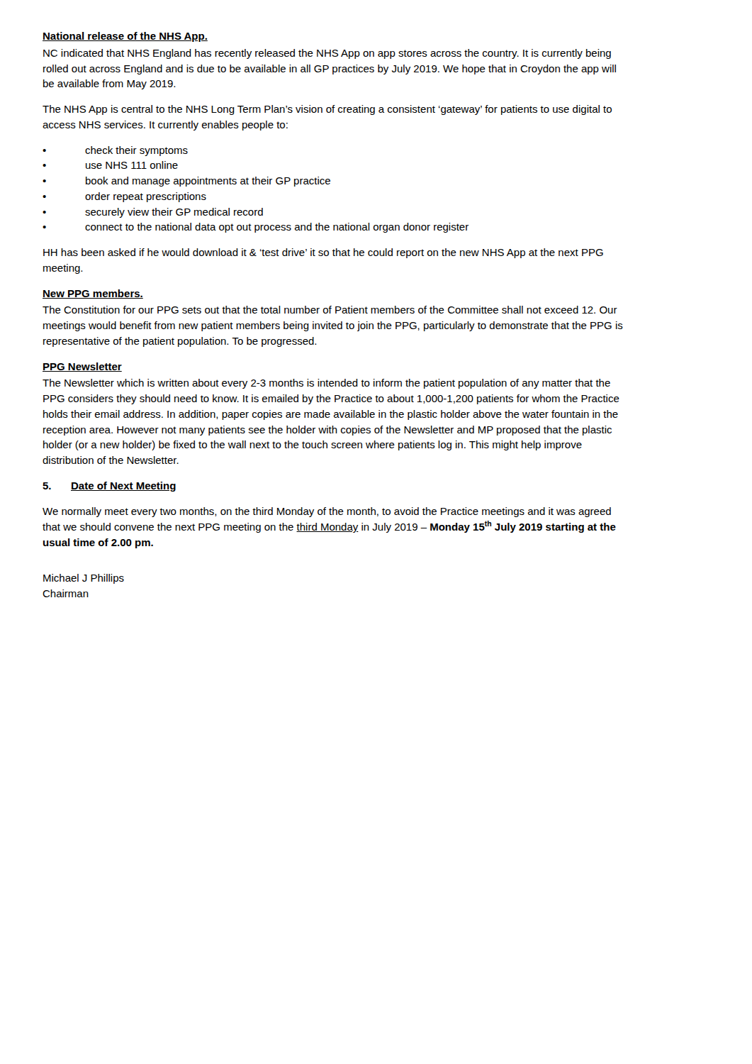National release of the NHS App.
NC indicated that NHS England has recently released the NHS App on app stores across the country. It is currently being rolled out across England and is due to be available in all GP practices by July 2019. We hope that in Croydon the app will be available from May 2019.
The NHS App is central to the NHS Long Term Plan’s vision of creating a consistent ‘gateway’ for patients to use digital to access NHS services. It currently enables people to:
check their symptoms
use NHS 111 online
book and manage appointments at their GP practice
order repeat prescriptions
securely view their GP medical record
connect to the national data opt out process and the national organ donor register
HH has been asked if he would download it & ‘test drive’ it so that he could report on the new NHS App at the next PPG meeting.
New PPG members.
The Constitution for our PPG sets out that the total number of Patient members of the Committee shall not exceed 12. Our meetings would benefit from new patient members being invited to join the PPG, particularly to demonstrate that the PPG is representative of the patient population. To be progressed.
PPG Newsletter
The Newsletter which is written about every 2-3 months is intended to inform the patient population of any matter that the PPG considers they should need to know. It is emailed by the Practice to about 1,000-1,200 patients for whom the Practice holds their email address. In addition, paper copies are made available in the plastic holder above the water fountain in the reception area. However not many patients see the holder with copies of the Newsletter and MP proposed that the plastic holder (or a new holder) be fixed to the wall next to the touch screen where patients log in. This might help improve distribution of the Newsletter.
5. Date of Next Meeting
We normally meet every two months, on the third Monday of the month, to avoid the Practice meetings and it was agreed that we should convene the next PPG meeting on the third Monday in July 2019 – Monday 15th July 2019 starting at the usual time of 2.00 pm.
Michael J Phillips
Chairman